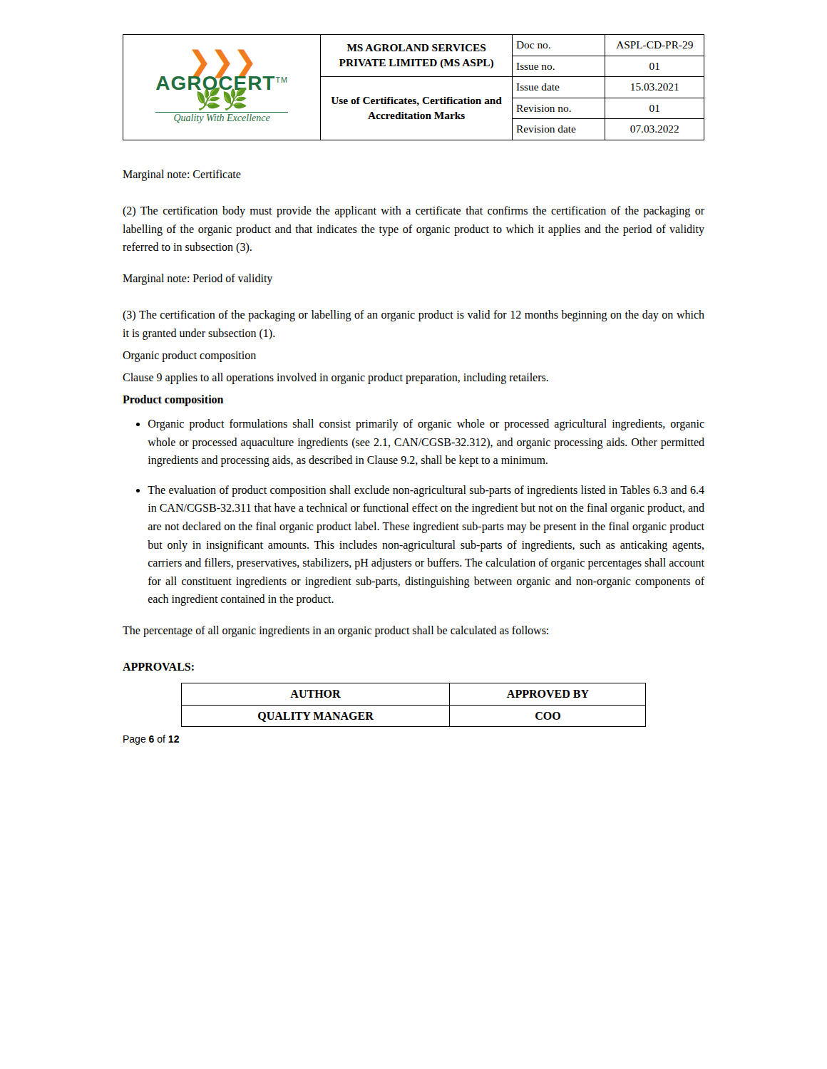| ❯❯❯ AGROCERT TM 🌿🌿 Quality With Excellence | MS AGROLAND SERVICES PRIVATE LIMITED (MS ASPL) | Doc no. | ASPL-CD-PR-29 |
| Issue no. | 01 |
| Use of Certificates, Certification and Accreditation Marks | Issue date | 15.03.2021 |
| Revision no. | 01 |
| Revision date | 07.03.2022 |
Marginal note: Certificate
(2) The certification body must provide the applicant with a certificate that confirms the certification of the packaging or labelling of the organic product and that indicates the type of organic product to which it applies and the period of validity referred to in subsection (3).
Marginal note: Period of validity
(3) The certification of the packaging or labelling of an organic product is valid for 12 months beginning on the day on which it is granted under subsection (1).
Organic product composition
Clause 9 applies to all operations involved in organic product preparation, including retailers.
Product composition
Organic product formulations shall consist primarily of organic whole or processed agricultural ingredients, organic whole or processed aquaculture ingredients (see 2.1, CAN/CGSB-32.312), and organic processing aids. Other permitted ingredients and processing aids, as described in Clause 9.2, shall be kept to a minimum.
The evaluation of product composition shall exclude non-agricultural sub-parts of ingredients listed in Tables 6.3 and 6.4 in CAN/CGSB-32.311 that have a technical or functional effect on the ingredient but not on the final organic product, and are not declared on the final organic product label. These ingredient sub-parts may be present in the final organic product but only in insignificant amounts. This includes non-agricultural sub-parts of ingredients, such as anticaking agents, carriers and fillers, preservatives, stabilizers, pH adjusters or buffers. The calculation of organic percentages shall account for all constituent ingredients or ingredient sub-parts, distinguishing between organic and non-organic components of each ingredient contained in the product.
The percentage of all organic ingredients in an organic product shall be calculated as follows:
APPROVALS:
| AUTHOR | APPROVED BY |
| QUALITY MANAGER | COO |
Page 6 of 12